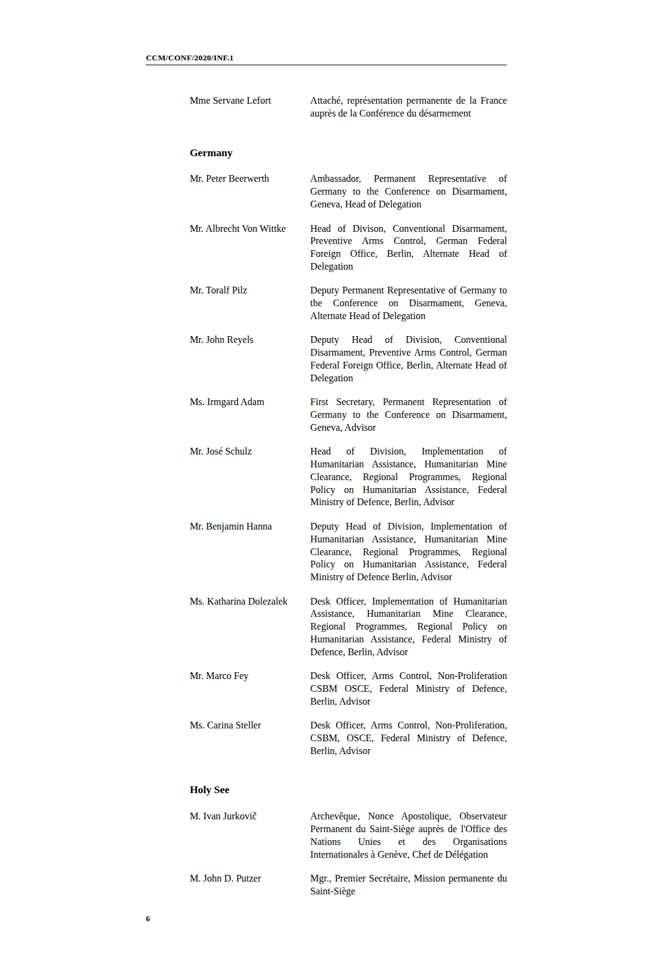CCM/CONF/2020/INF.1
| Mme Servane Lefort | Attaché, représentation permanente de la France auprès de la Conférence du désarmement |
Germany
| Mr. Peter Beerwerth | Ambassador, Permanent Representative of Germany to the Conference on Disarmament, Geneva, Head of Delegation |
| Mr. Albrecht Von Wittke | Head of Divison, Conventional Disarmament, Preventive Arms Control, German Federal Foreign Office, Berlin, Alternate Head of Delegation |
| Mr. Toralf Pilz | Deputy Permanent Representative of Germany to the Conference on Disarmament, Geneva, Alternate Head of Delegation |
| Mr. John Reyels | Deputy Head of Division, Conventional Disarmament, Preventive Arms Control, German Federal Foreign Office, Berlin, Alternate Head of Delegation |
| Ms. Irmgard Adam | First Secretary, Permanent Representation of Germany to the Conference on Disarmament, Geneva, Advisor |
| Mr. José Schulz | Head of Division, Implementation of Humanitarian Assistance, Humanitarian Mine Clearance, Regional Programmes, Regional Policy on Humanitarian Assistance, Federal Ministry of Defence, Berlin, Advisor |
| Mr. Benjamin Hanna | Deputy Head of Division, Implementation of Humanitarian Assistance, Humanitarian Mine Clearance, Regional Programmes, Regional Policy on Humanitarian Assistance, Federal Ministry of Defence Berlin, Advisor |
| Ms. Katharina Dolezalek | Desk Officer, Implementation of Humanitarian Assistance, Humanitarian Mine Clearance, Regional Programmes, Regional Policy on Humanitarian Assistance, Federal Ministry of Defence, Berlin, Advisor |
| Mr. Marco Fey | Desk Officer, Arms Control, Non-Proliferation CSBM OSCE, Federal Ministry of Defence, Berlin, Advisor |
| Ms. Carina Steller | Desk Officer, Arms Control, Non-Proliferation, CSBM, OSCE, Federal Ministry of Defence, Berlin, Advisor |
Holy See
| M. Ivan Jurkovič | Archevêque, Nonce Apostolique, Observateur Permanent du Saint-Siège auprès de l'Office des Nations Unies et des Organisations Internationales à Genève, Chef de Délégation |
| M. John D. Putzer | Mgr., Premier Secrétaire, Mission permanente du Saint-Siège |
6